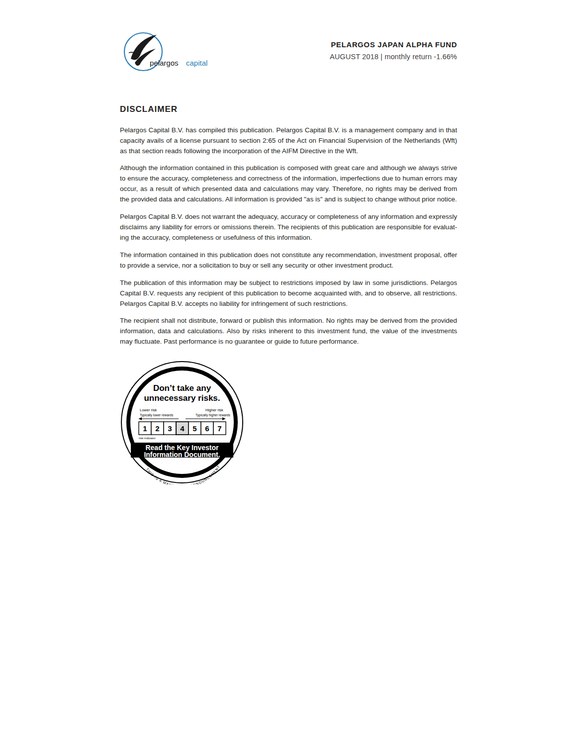pelargos capital
Pelargos Japan Alpha Fund
AUGUST 2018 | monthly return -1.66%
DISCLAIMER
Pelargos Capital B.V. has compiled this publication. Pelargos Capital B.V. is a management company and in that capacity avails of a license pursuant to section 2:65 of the Act on Financial Supervision of the Netherlands (Wft) as that section reads following the incorporation of the AIFM Directive in the Wft.
Although the information contained in this publication is composed with great care and although we always strive to ensure the accuracy, completeness and correctness of the information, imperfections due to human errors may occur, as a result of which presented data and calculations may vary. Therefore, no rights may be derived from the provided data and calculations. All information is provided "as is" and is subject to change without prior notice.
Pelargos Capital B.V. does not warrant the adequacy, accuracy or completeness of any information and expressly disclaims any liability for errors or omissions therein. The recipients of this publication are responsible for evaluating the accuracy, completeness or usefulness of this information.
The information contained in this publication does not constitute any recommendation, investment proposal, offer to provide a service, nor a solicitation to buy or sell any security or other investment product.
The publication of this information may be subject to restrictions imposed by law in some jurisdictions. Pelargos Capital B.V. requests any recipient of this publication to become acquainted with, and to observe, all restrictions. Pelargos Capital B.V. accepts no liability for infringement of such restrictions.
The recipient shall not distribute, forward or publish this information. No rights may be derived from the provided information, data and calculations. Also by risks inherent to this investment fund, the value of the investments may fluctuate. Past performance is no guarantee or guide to future performance.
Don’t take any unnecessary risks. Lower risk Higher risk Typically lower rewards Typically higher rewards 1 2 3 4 5 6 7 risk indicator Read the Key Investor Information Document. THIS IS A MANDATORY ANNOUNCEMENT